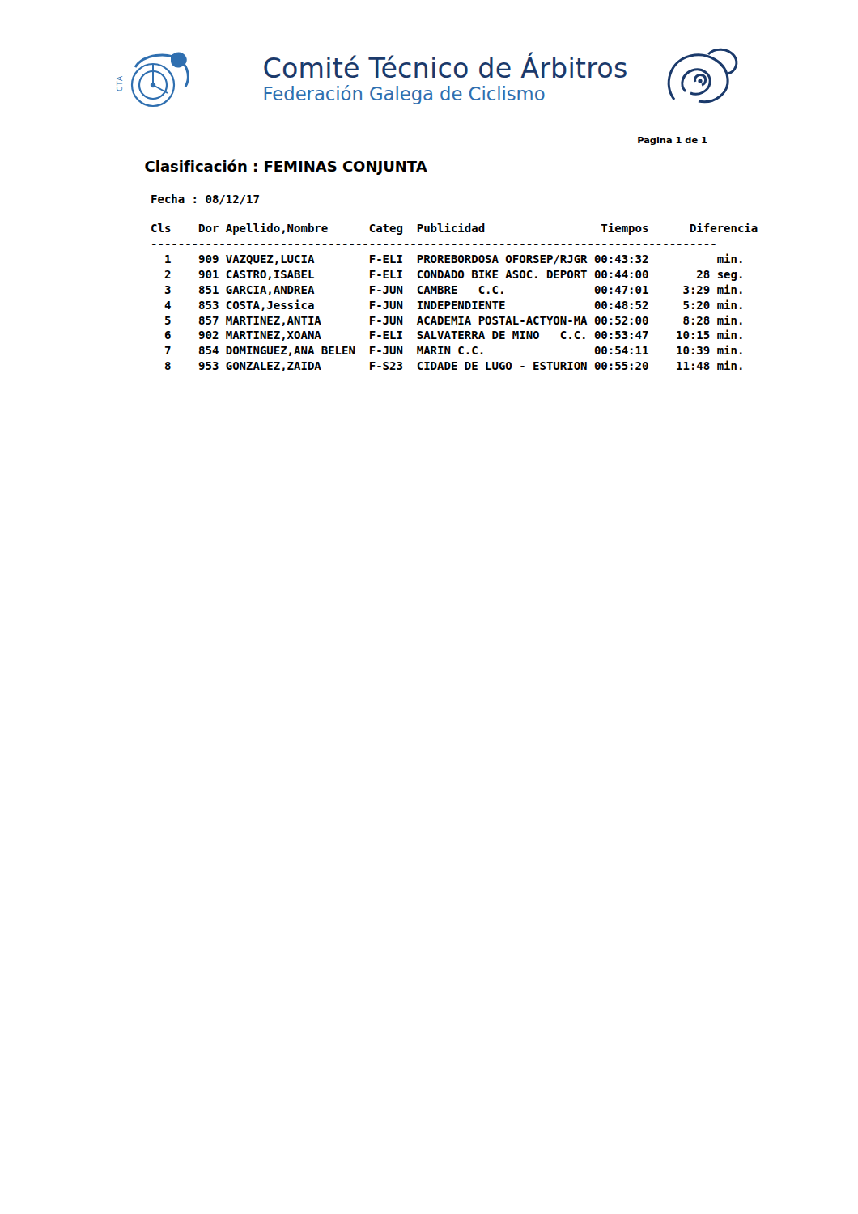CTA
Comité Técnico de Árbitros
Federación Galega de Ciclismo
Pagina 1 de 1
Clasificación : FEMINAS CONJUNTA
Fecha : 08/12/17
Cls    Dor Apellido,Nombre      Categ  Publicidad                 Tiempos      Diferencia
-----------------------------------------------------------------------------------
  1    909 VAZQUEZ,LUCIA        F-ELI  PROREBORDOSA OFORSEP/RJGR 00:43:32          min.
  2    901 CASTRO,ISABEL        F-ELI  CONDADO BIKE ASOC. DEPORT 00:44:00       28 seg.
  3    851 GARCIA,ANDREA        F-JUN  CAMBRE   C.C.             00:47:01     3:29 min.
  4    853 COSTA,Jessica        F-JUN  INDEPENDIENTE             00:48:52     5:20 min.
  5    857 MARTINEZ,ANTIA       F-JUN  ACADEMIA POSTAL-ACTYON-MA 00:52:00     8:28 min.
  6    902 MARTINEZ,XOANA       F-ELI  SALVATERRA DE MIÑO   C.C. 00:53:47    10:15 min.
  7    854 DOMINGUEZ,ANA BELEN  F-JUN  MARIN C.C.                00:54:11    10:39 min.
  8    953 GONZALEZ,ZAIDA       F-S23  CIDADE DE LUGO - ESTURION 00:55:20    11:48 min.